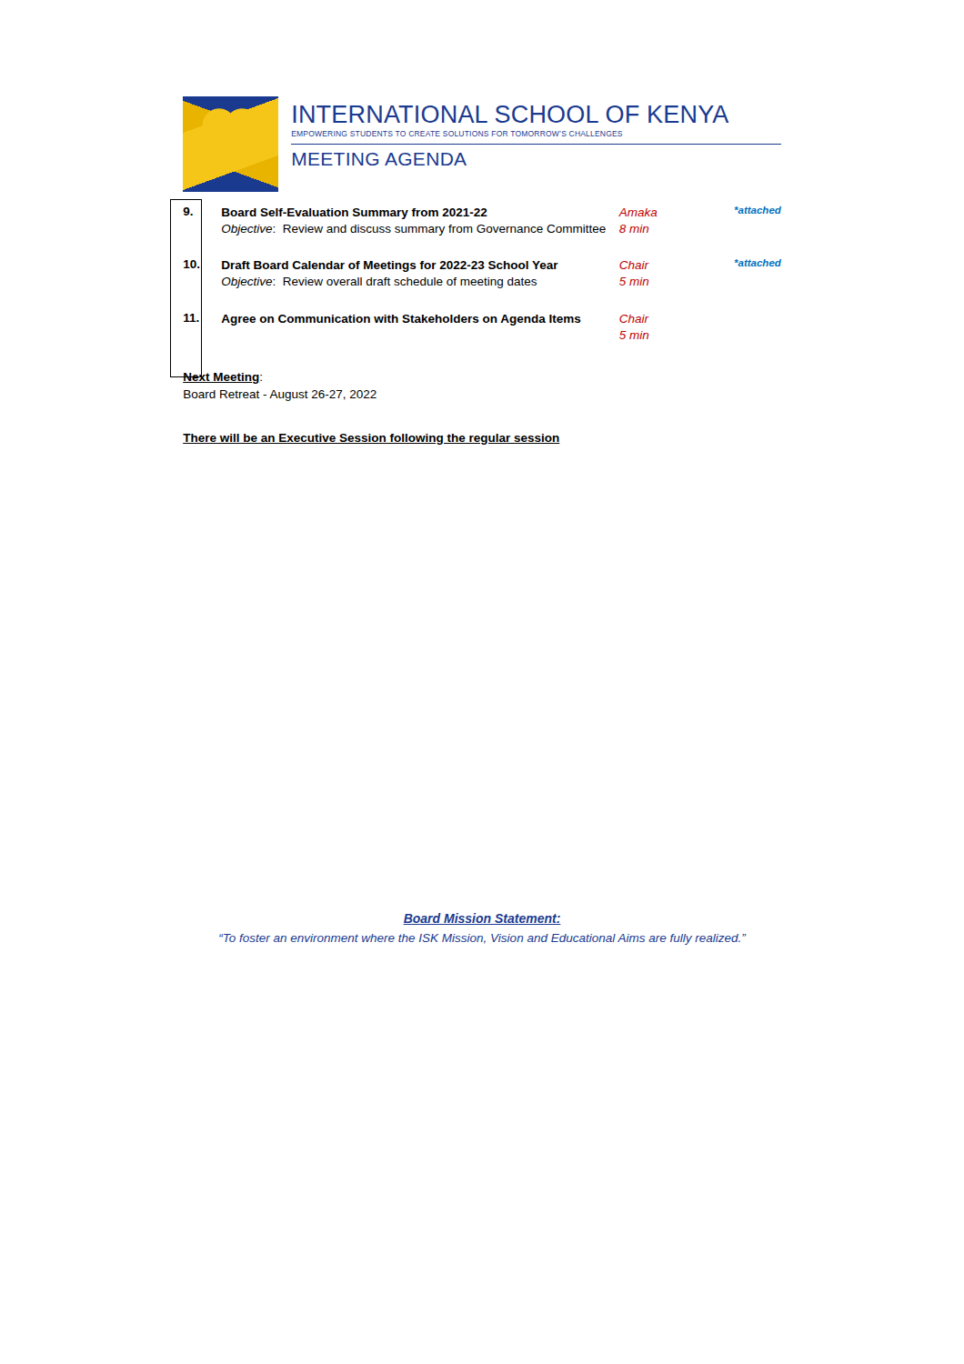INTERNATIONAL SCHOOL OF KENYA
Empowering students to create solutions for tomorrow’s challenges
MEETING AGENDA
| 9. | Board Self-Evaluation Summary from 2021-22 Objective : Review and discuss summary from Governance Committee | Amaka 8 min | *attached |
| 10. | Draft Board Calendar of Meetings for 2022-23 School Year Objective : Review overall draft schedule of meeting dates | Chair 5 min | *attached |
| 11. | Agree on Communication with Stakeholders on Agenda Items | Chair 5 min | |
Next Meeting:
Board Retreat - August 26-27, 2022
There will be an Executive Session following the regular session
Board Mission Statement:
“To foster an environment where the ISK Mission, Vision and Educational Aims are fully realized.”